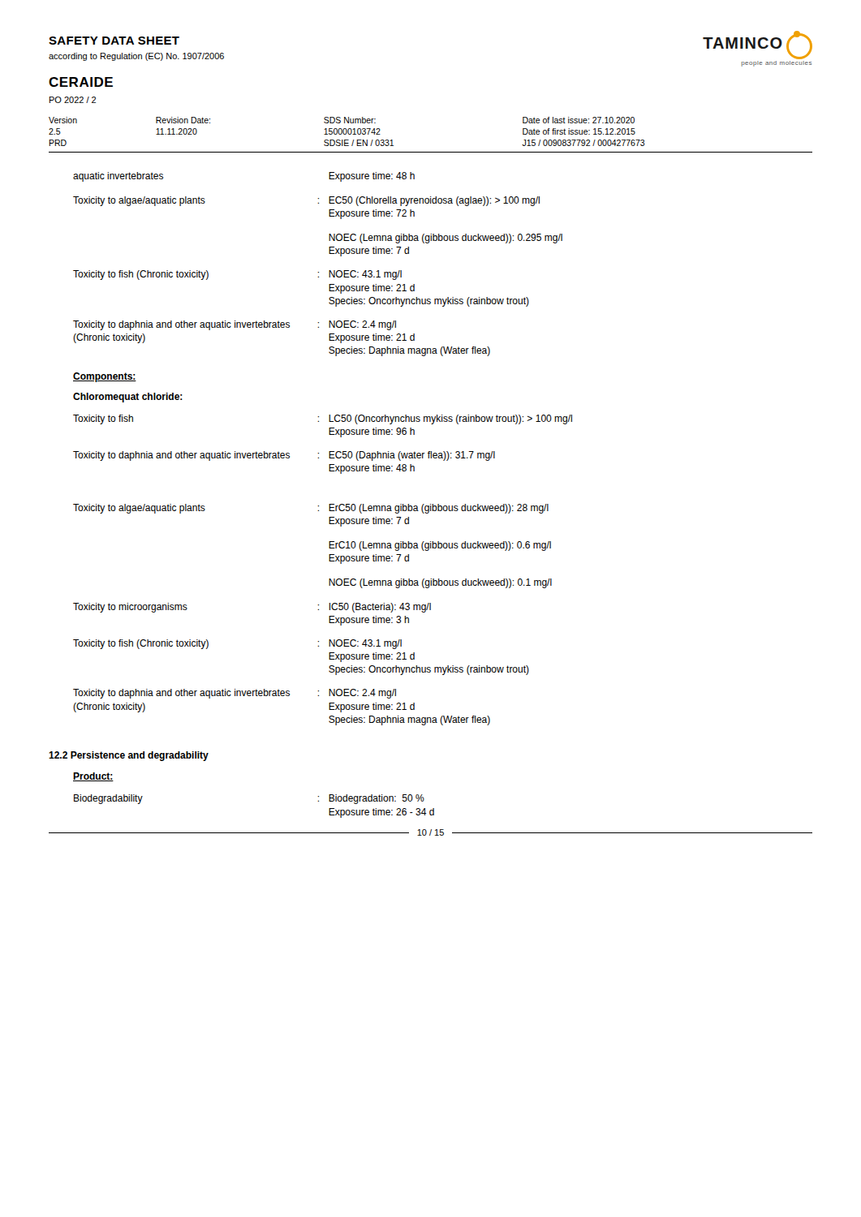SAFETY DATA SHEET
according to Regulation (EC) No. 1907/2006
CERAIDE
PO 2022 / 2
TAMINCO
people and molecules
| Version 2.5 PRD | Revision Date: 11.11.2020 | SDS Number: 150000103742 SDSIE / EN / 0331 | Date of last issue: 27.10.2020 Date of first issue: 15.12.2015 J15 / 0090837792 / 0004277673 |
| aquatic invertebrates | | Exposure time: 48 h |
| Toxicity to algae/aquatic plants | : | EC50 (Chlorella pyrenoidosa (aglae)): > 100 mg/l Exposure time: 72 h NOEC (Lemna gibba (gibbous duckweed)): 0.295 mg/l Exposure time: 7 d |
| Toxicity to fish (Chronic toxicity) | : | NOEC: 43.1 mg/l Exposure time: 21 d Species: Oncorhynchus mykiss (rainbow trout) |
| Toxicity to daphnia and other aquatic invertebrates (Chronic toxicity) | : | NOEC: 2.4 mg/l Exposure time: 21 d Species: Daphnia magna (Water flea) |
Components:
Chloromequat chloride:
| Toxicity to fish | : | LC50 (Oncorhynchus mykiss (rainbow trout)): > 100 mg/l Exposure time: 96 h |
| Toxicity to daphnia and other aquatic invertebrates | : | EC50 (Daphnia (water flea)): 31.7 mg/l Exposure time: 48 h |
| Toxicity to algae/aquatic plants | : | ErC50 (Lemna gibba (gibbous duckweed)): 28 mg/l Exposure time: 7 d ErC10 (Lemna gibba (gibbous duckweed)): 0.6 mg/l Exposure time: 7 d NOEC (Lemna gibba (gibbous duckweed)): 0.1 mg/l |
| Toxicity to microorganisms | : | IC50 (Bacteria): 43 mg/l Exposure time: 3 h |
| Toxicity to fish (Chronic toxicity) | : | NOEC: 43.1 mg/l Exposure time: 21 d Species: Oncorhynchus mykiss (rainbow trout) |
| Toxicity to daphnia and other aquatic invertebrates (Chronic toxicity) | : | NOEC: 2.4 mg/l Exposure time: 21 d Species: Daphnia magna (Water flea) |
12.2 Persistence and degradability
Product:
| Biodegradability | : | Biodegradation: 50 % Exposure time: 26 - 34 d |
10 / 15